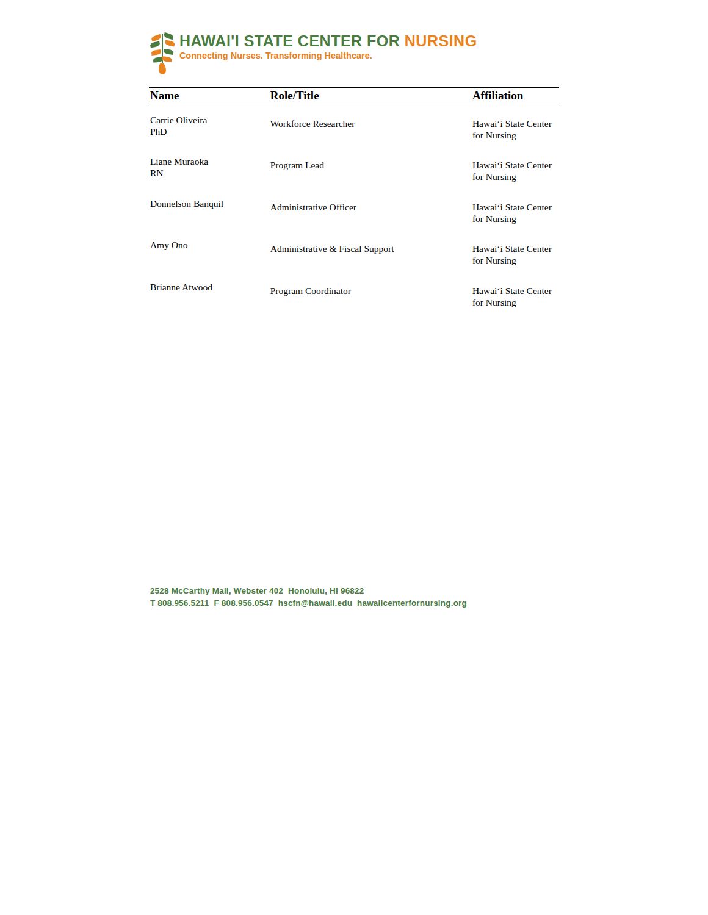HAWAI'I STATE CENTER FOR NURSING
Connecting Nurses. Transforming Healthcare.
| Name | Role/Title | Affiliation |
| --- | --- | --- |
| Carrie Oliveira PhD | Workforce Researcher | Hawaiʻi State Center for Nursing |
| Liane Muraoka RN | Program Lead | Hawaiʻi State Center for Nursing |
| Donnelson Banquil | Administrative Officer | Hawaiʻi State Center for Nursing |
| Amy Ono | Administrative & Fiscal Support | Hawaiʻi State Center for Nursing |
| Brianne Atwood | Program Coordinator | Hawaiʻi State Center for Nursing |
2528 McCarthy Mall, Webster 402 Honolulu, HI 96822
T 808.956.5211 F 808.956.0547 hscfn@hawaii.edu hawaiicenterfornursing.org